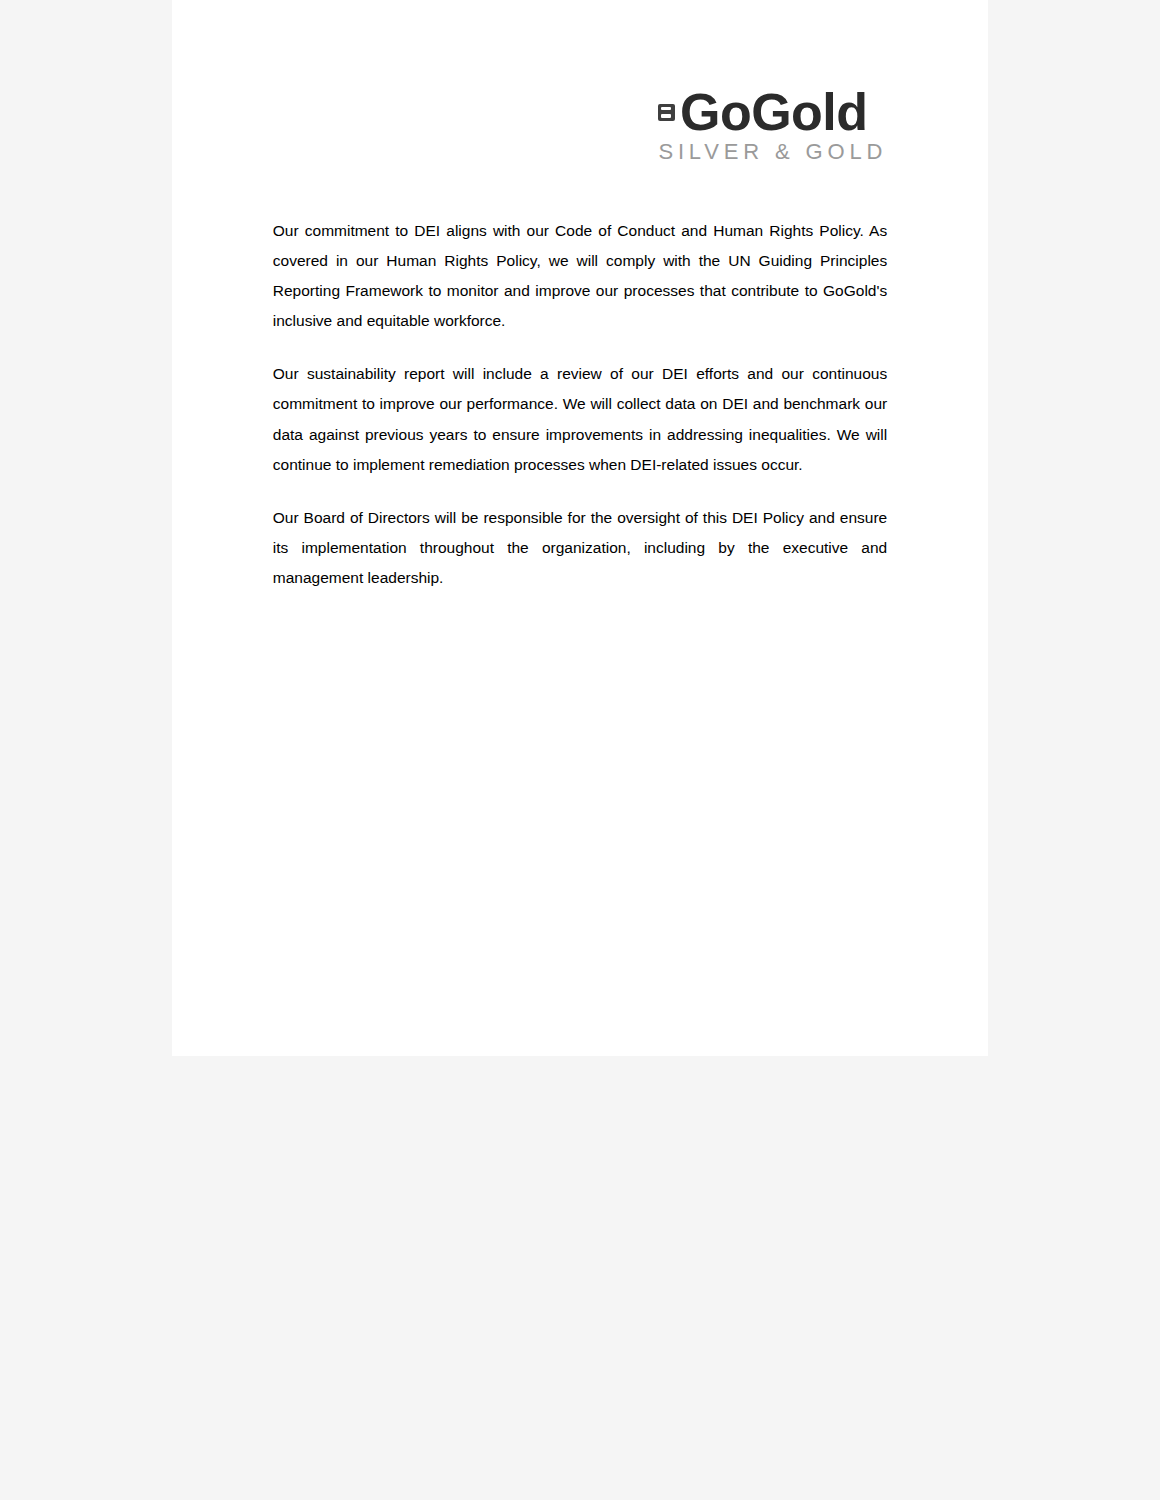GoGold
SILVER & GOLD
Our commitment to DEI aligns with our Code of Conduct and Human Rights Policy. As covered in our Human Rights Policy, we will comply with the UN Guiding Principles Reporting Framework to monitor and improve our processes that contribute to GoGold's inclusive and equitable workforce.
Our sustainability report will include a review of our DEI efforts and our continuous commitment to improve our performance. We will collect data on DEI and benchmark our data against previous years to ensure improvements in addressing inequalities. We will continue to implement remediation processes when DEI-related issues occur.
Our Board of Directors will be responsible for the oversight of this DEI Policy and ensure its implementation throughout the organization, including by the executive and management leadership.